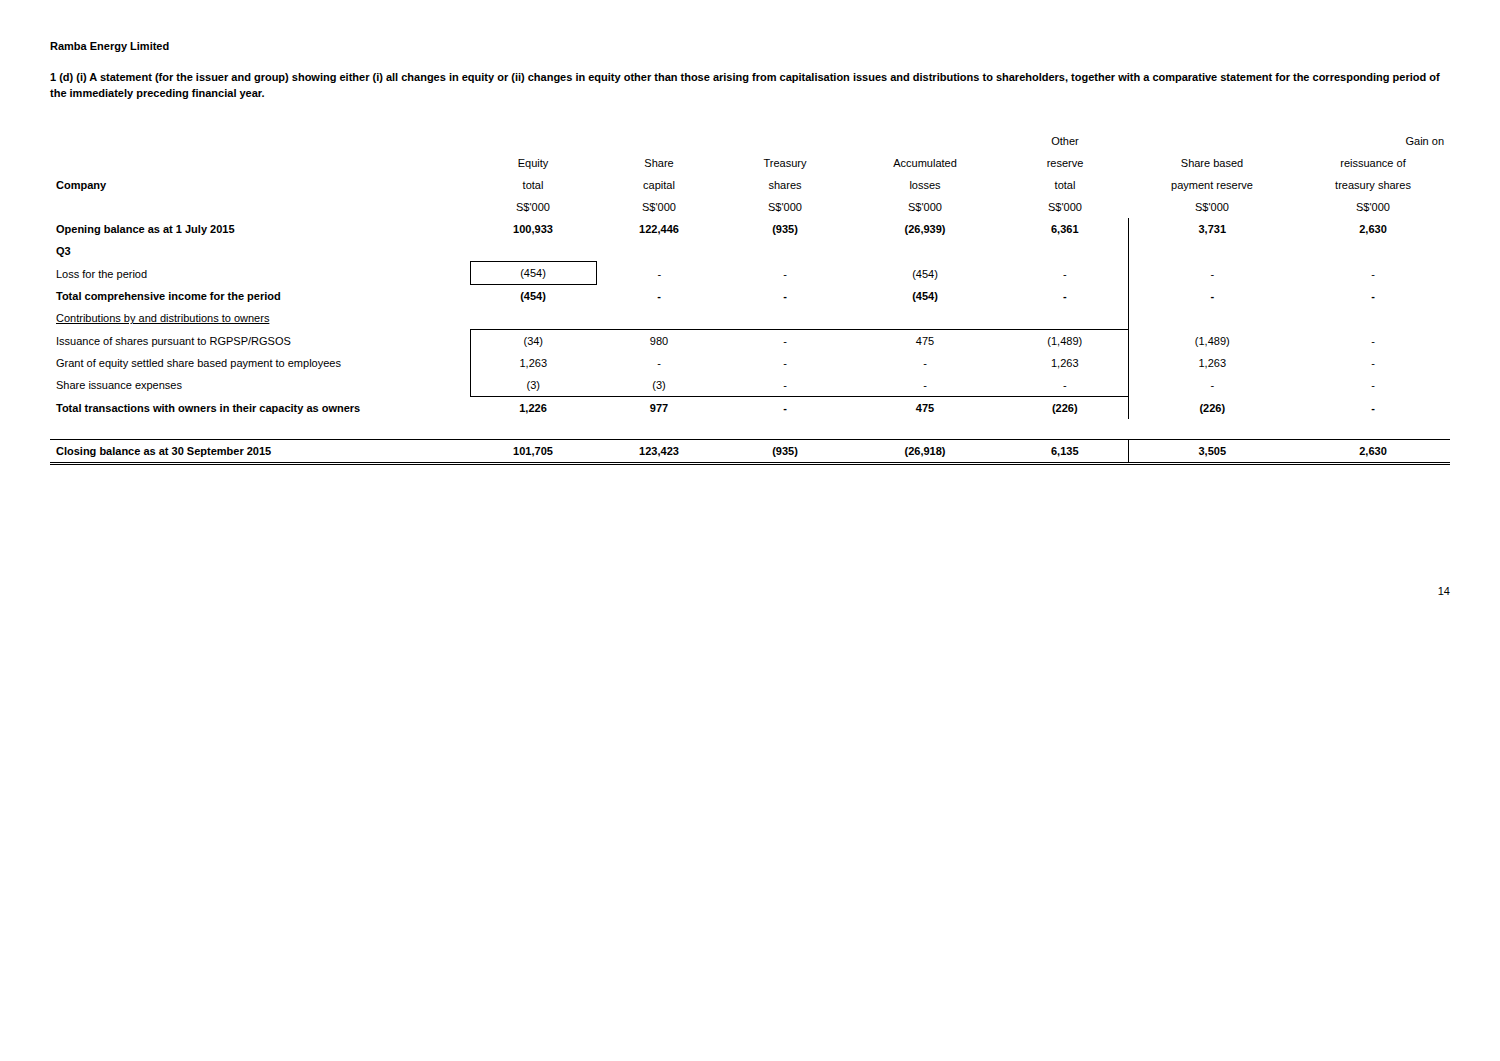Ramba Energy Limited
1 (d) (i) A statement (for the issuer and group) showing either (i) all changes in equity or (ii) changes in equity other than those arising from capitalisation issues and distributions to shareholders, together with a comparative statement for the corresponding period of the immediately preceding financial year.
| | | | | | Other | Gain on |
| | Equity | Share | Treasury | Accumulated | reserve | Share based | reissuance of |
| Company | total | capital | shares | losses | total | payment reserve | treasury shares |
| | S$'000 | S$'000 | S$'000 | S$'000 | S$'000 | S$'000 | S$'000 |
| Opening balance as at 1 July 2015 | 100,933 | 122,446 | (935) | (26,939) | 6,361 | 3,731 | 2,630 |
| Q3 | | | | | | | |
| Loss for the period | (454) | - | - | (454) | - | - | - |
| Total comprehensive income for the period | (454) | - | - | (454) | - | - | - |
| Contributions by and distributions to owners | | | | | | | |
| Issuance of shares pursuant to RGPSP/RGSOS | (34) | 980 | - | 475 | (1,489) | (1,489) | - |
| Grant of equity settled share based payment to employees | 1,263 | - | - | - | 1,263 | 1,263 | - |
| Share issuance expenses | (3) | (3) | - | - | - | - | - |
| Total transactions with owners in their capacity as owners | 1,226 | 977 | - | 475 | (226) | (226) | - |
| Closing balance as at 30 September 2015 | 101,705 | 123,423 | (935) | (26,918) | 6,135 | 3,505 | 2,630 |
14